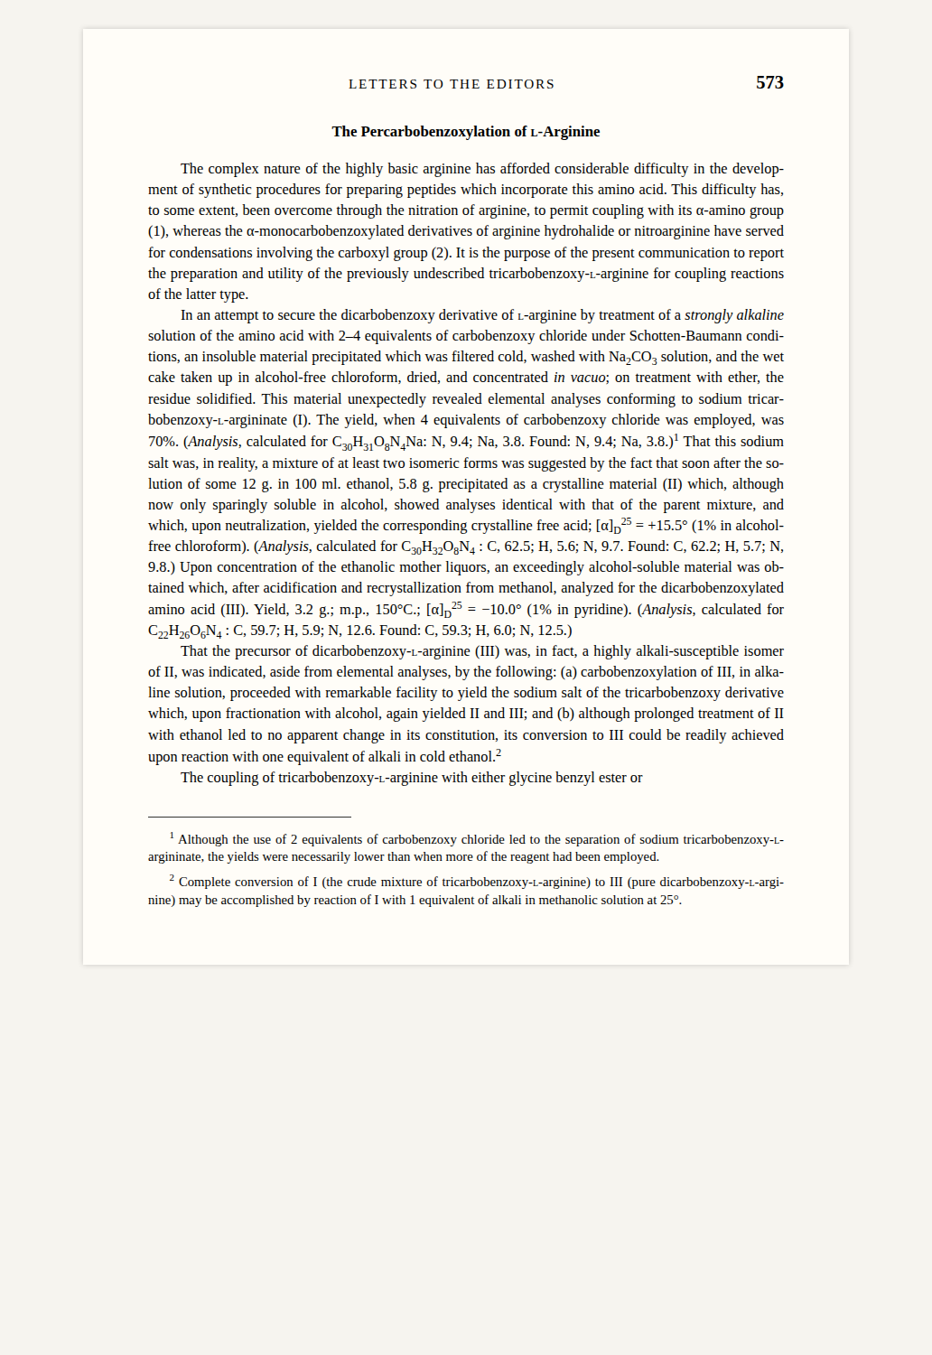LETTERS TO THE EDITORS 573
The Percarbobenzoxylation of l-Arginine
The complex nature of the highly basic arginine has afforded considerable difficulty in the development of synthetic procedures for preparing peptides which incorporate this amino acid. This difficulty has, to some extent, been overcome through the nitration of arginine, to permit coupling with its α-amino group (1), whereas the α-monocarbobenzoxylated derivatives of arginine hydrohalide or nitroarginine have served for condensations involving the carboxyl group (2). It is the purpose of the present communication to report the preparation and utility of the previously undescribed tricarbobenzoxy-l-arginine for coupling reactions of the latter type.
In an attempt to secure the dicarbobenzoxy derivative of l-arginine by treatment of a strongly alkaline solution of the amino acid with 2–4 equivalents of carbobenzoxy chloride under Schotten-Baumann conditions, an insoluble material precipitated which was filtered cold, washed with Na2CO3 solution, and the wet cake taken up in alcohol-free chloroform, dried, and concentrated in vacuo; on treatment with ether, the residue solidified. This material unexpectedly revealed elemental analyses conforming to sodium tricarbobenzoxy-l-argininate (I). The yield, when 4 equivalents of carbobenzoxy chloride was employed, was 70%. (Analysis, calculated for C30H31O8N4Na: N, 9.4; Na, 3.8. Found: N, 9.4; Na, 3.8.)1 That this sodium salt was, in reality, a mixture of at least two isomeric forms was suggested by the fact that soon after the solution of some 12 g. in 100 ml. ethanol, 5.8 g. precipitated as a crystalline material (II) which, although now only sparingly soluble in alcohol, showed analyses identical with that of the parent mixture, and which, upon neutralization, yielded the corresponding crystalline free acid; [α]D25 = +15.5° (1% in alcohol-free chloroform). (Analysis, calculated for C30H32O8N4 : C, 62.5; H, 5.6; N, 9.7. Found: C, 62.2; H, 5.7; N, 9.8.) Upon concentration of the ethanolic mother liquors, an exceedingly alcohol-soluble material was obtained which, after acidification and recrystallization from methanol, analyzed for the dicarbobenzoxylated amino acid (III). Yield, 3.2 g.; m.p., 150°C.; [α]D25 = −10.0° (1% in pyridine). (Analysis, calculated for C22H26O6N4 : C, 59.7; H, 5.9; N, 12.6. Found: C, 59.3; H, 6.0; N, 12.5.)
That the precursor of dicarbobenzoxy-l-arginine (III) was, in fact, a highly alkali-susceptible isomer of II, was indicated, aside from elemental analyses, by the following: (a) carbobenzoxylation of III, in alkaline solution, proceeded with remarkable facility to yield the sodium salt of the tricarbobenzoxy derivative which, upon fractionation with alcohol, again yielded II and III; and (b) although prolonged treatment of II with ethanol led to no apparent change in its constitution, its conversion to III could be readily achieved upon reaction with one equivalent of alkali in cold ethanol.2
The coupling of tricarbobenzoxy-l-arginine with either glycine benzyl ester or
1 Although the use of 2 equivalents of carbobenzoxy chloride led to the separation of sodium tricarbobenzoxy-l-argininate, the yields were necessarily lower than when more of the reagent had been employed.
2 Complete conversion of I (the crude mixture of tricarbobenzoxy-l-arginine) to III (pure dicarbobenzoxy-l-arginine) may be accomplished by reaction of I with 1 equivalent of alkali in methanolic solution at 25°.